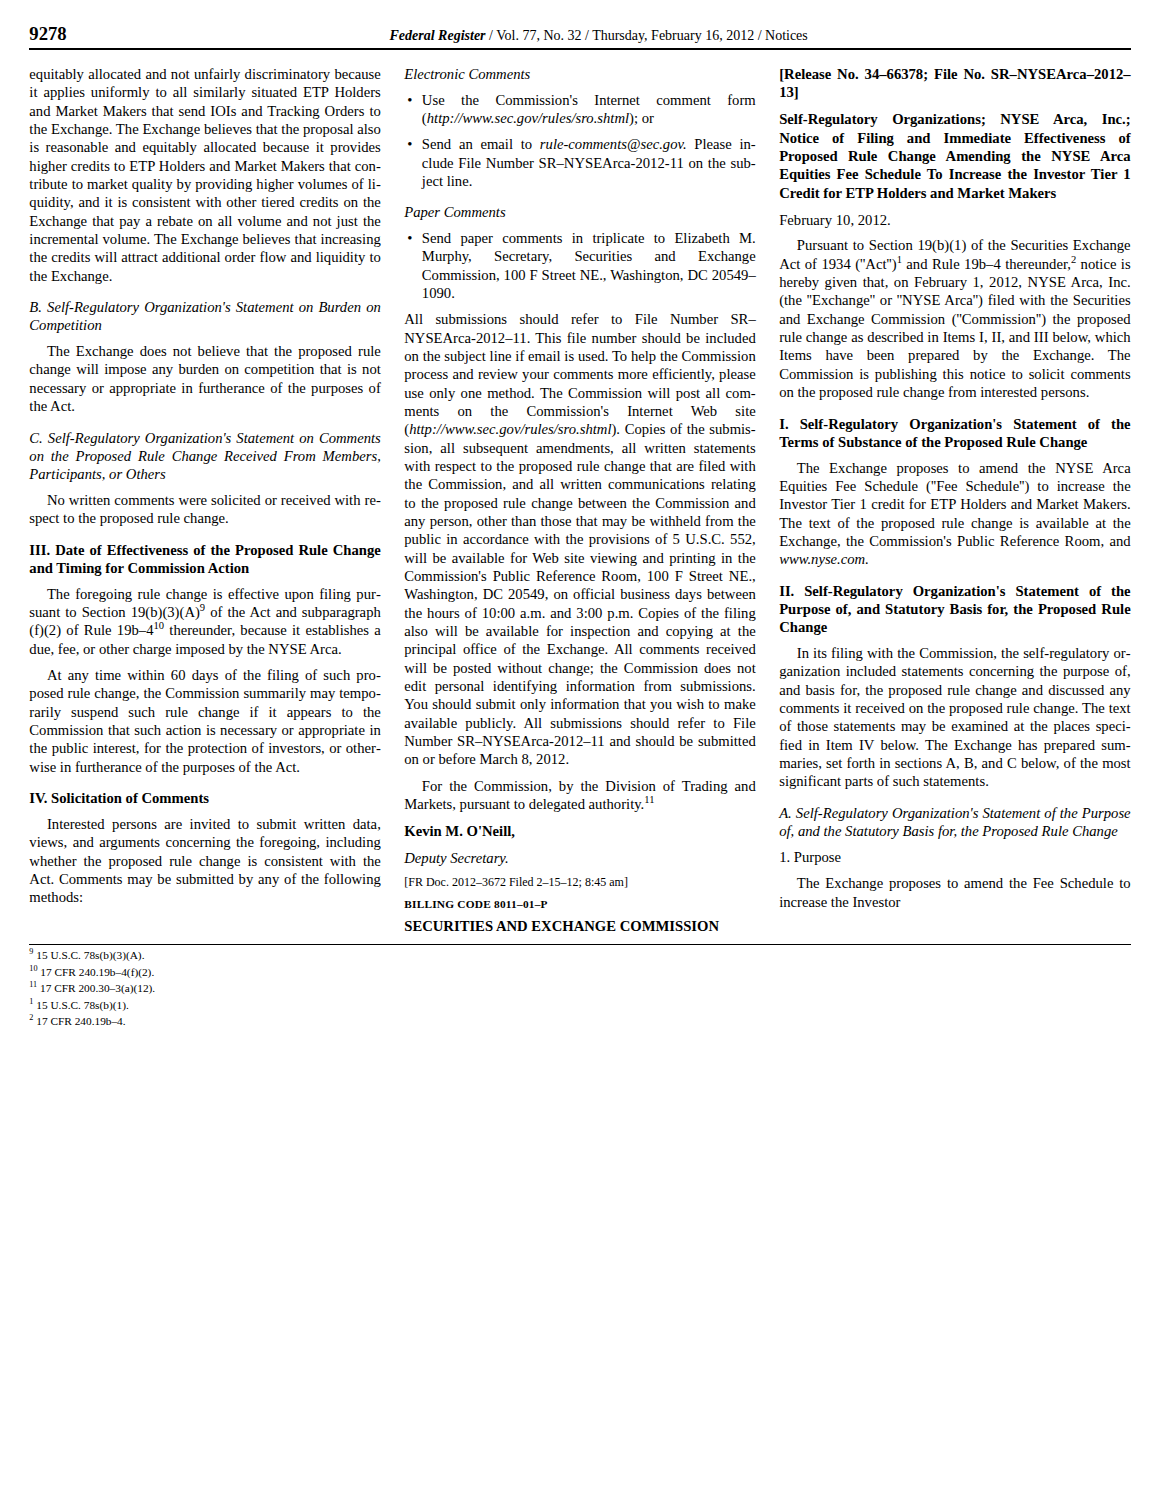9278
Federal Register / Vol. 77, No. 32 / Thursday, February 16, 2012 / Notices
equitably allocated and not unfairly discriminatory because it applies uniformly to all similarly situated ETP Holders and Market Makers that send IOIs and Tracking Orders to the Exchange. The Exchange believes that the proposal also is reasonable and equitably allocated because it provides higher credits to ETP Holders and Market Makers that contribute to market quality by providing higher volumes of liquidity, and it is consistent with other tiered credits on the Exchange that pay a rebate on all volume and not just the incremental volume. The Exchange believes that increasing the credits will attract additional order flow and liquidity to the Exchange.
B. Self-Regulatory Organization's Statement on Burden on Competition
The Exchange does not believe that the proposed rule change will impose any burden on competition that is not necessary or appropriate in furtherance of the purposes of the Act.
C. Self-Regulatory Organization's Statement on Comments on the Proposed Rule Change Received From Members, Participants, or Others
No written comments were solicited or received with respect to the proposed rule change.
III. Date of Effectiveness of the Proposed Rule Change and Timing for Commission Action
The foregoing rule change is effective upon filing pursuant to Section 19(b)(3)(A)9 of the Act and subparagraph (f)(2) of Rule 19b–410 thereunder, because it establishes a due, fee, or other charge imposed by the NYSE Arca.
At any time within 60 days of the filing of such proposed rule change, the Commission summarily may temporarily suspend such rule change if it appears to the Commission that such action is necessary or appropriate in the public interest, for the protection of investors, or otherwise in furtherance of the purposes of the Act.
IV. Solicitation of Comments
Interested persons are invited to submit written data, views, and arguments concerning the foregoing, including whether the proposed rule change is consistent with the Act. Comments may be submitted by any of the following methods:
Electronic Comments
Use the Commission's Internet comment form (http://www.sec.gov/rules/sro.shtml); or
Send an email to rule-comments@sec.gov. Please include File Number SR–NYSEArca-2012-11 on the subject line.
Paper Comments
Send paper comments in triplicate to Elizabeth M. Murphy, Secretary, Securities and Exchange Commission, 100 F Street NE., Washington, DC 20549–1090.
All submissions should refer to File Number SR–NYSEArca-2012–11. This file number should be included on the subject line if email is used. To help the Commission process and review your comments more efficiently, please use only one method. The Commission will post all comments on the Commission's Internet Web site (http://www.sec.gov/rules/sro.shtml). Copies of the submission, all subsequent amendments, all written statements with respect to the proposed rule change that are filed with the Commission, and all written communications relating to the proposed rule change between the Commission and any person, other than those that may be withheld from the public in accordance with the provisions of 5 U.S.C. 552, will be available for Web site viewing and printing in the Commission's Public Reference Room, 100 F Street NE., Washington, DC 20549, on official business days between the hours of 10:00 a.m. and 3:00 p.m. Copies of the filing also will be available for inspection and copying at the principal office of the Exchange. All comments received will be posted without change; the Commission does not edit personal identifying information from submissions. You should submit only information that you wish to make available publicly. All submissions should refer to File Number SR–NYSEArca-2012–11 and should be submitted on or before March 8, 2012.
For the Commission, by the Division of Trading and Markets, pursuant to delegated authority.11
Kevin M. O'Neill,
Deputy Secretary.
[FR Doc. 2012–3672 Filed 2–15–12; 8:45 am]
BILLING CODE 8011–01–P
SECURITIES AND EXCHANGE COMMISSION
[Release No. 34–66378; File No. SR–NYSEArca–2012–13]
Self-Regulatory Organizations; NYSE Arca, Inc.; Notice of Filing and Immediate Effectiveness of Proposed Rule Change Amending the NYSE Arca Equities Fee Schedule To Increase the Investor Tier 1 Credit for ETP Holders and Market Makers
February 10, 2012.
Pursuant to Section 19(b)(1) of the Securities Exchange Act of 1934 (''Act'')1 and Rule 19b–4 thereunder,2 notice is hereby given that, on February 1, 2012, NYSE Arca, Inc. (the ''Exchange'' or ''NYSE Arca'') filed with the Securities and Exchange Commission (''Commission'') the proposed rule change as described in Items I, II, and III below, which Items have been prepared by the Exchange. The Commission is publishing this notice to solicit comments on the proposed rule change from interested persons.
I. Self-Regulatory Organization's Statement of the Terms of Substance of the Proposed Rule Change
The Exchange proposes to amend the NYSE Arca Equities Fee Schedule (''Fee Schedule'') to increase the Investor Tier 1 credit for ETP Holders and Market Makers. The text of the proposed rule change is available at the Exchange, the Commission's Public Reference Room, and www.nyse.com.
II. Self-Regulatory Organization's Statement of the Purpose of, and Statutory Basis for, the Proposed Rule Change
In its filing with the Commission, the self-regulatory organization included statements concerning the purpose of, and basis for, the proposed rule change and discussed any comments it received on the proposed rule change. The text of those statements may be examined at the places specified in Item IV below. The Exchange has prepared summaries, set forth in sections A, B, and C below, of the most significant parts of such statements.
A. Self-Regulatory Organization's Statement of the Purpose of, and the Statutory Basis for, the Proposed Rule Change
1. Purpose
The Exchange proposes to amend the Fee Schedule to increase the Investor
9 15 U.S.C. 78s(b)(3)(A).
10 17 CFR 240.19b–4(f)(2).
11 17 CFR 200.30–3(a)(12).
1 15 U.S.C. 78s(b)(1).
2 17 CFR 240.19b–4.